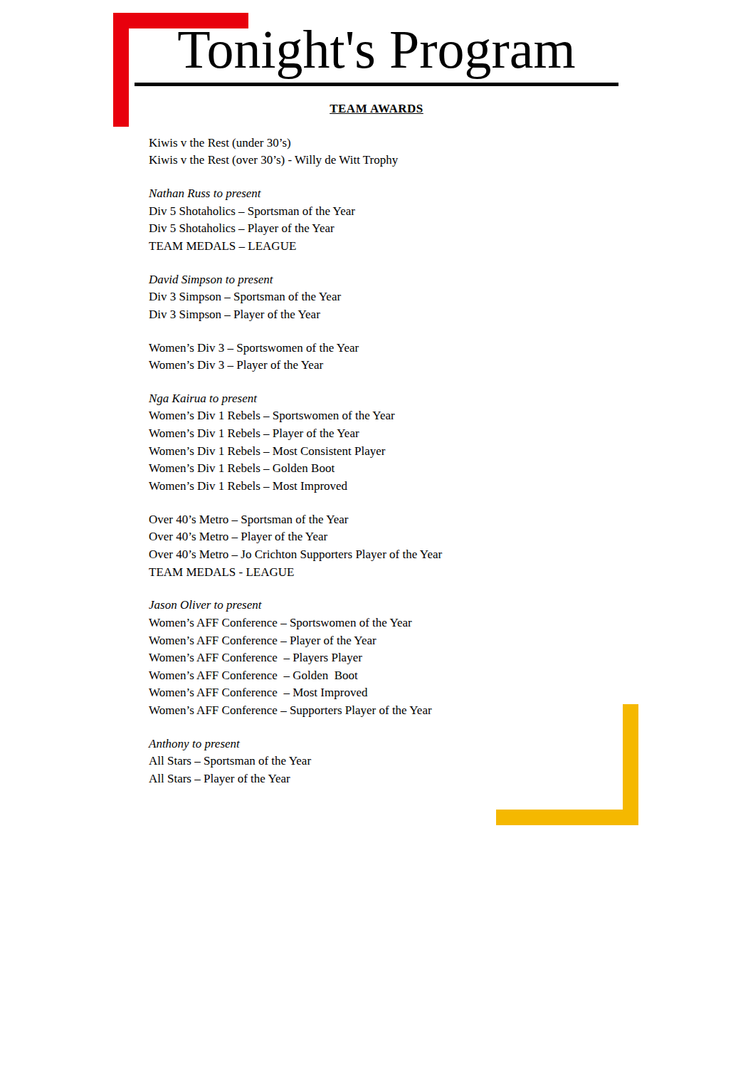Tonight's Program
TEAM AWARDS
Kiwis v the Rest (under 30’s)
Kiwis v the Rest (over 30’s) - Willy de Witt Trophy
Nathan Russ to present
Div 5 Shotaholics – Sportsman of the Year
Div 5 Shotaholics – Player of the Year
TEAM MEDALS – LEAGUE
David Simpson to present
Div 3 Simpson – Sportsman of the Year
Div 3 Simpson – Player of the Year
Women’s Div 3 – Sportswomen of the Year
Women’s Div 3 – Player of the Year
Nga Kairua to present
Women’s Div 1 Rebels – Sportswomen of the Year
Women’s Div 1 Rebels – Player of the Year
Women’s Div 1 Rebels – Most Consistent Player
Women’s Div 1 Rebels – Golden Boot
Women’s Div 1 Rebels – Most Improved
Over 40’s Metro – Sportsman of the Year
Over 40’s Metro – Player of the Year
Over 40’s Metro – Jo Crichton Supporters Player of the Year
TEAM MEDALS - LEAGUE
Jason Oliver to present
Women’s AFF Conference – Sportswomen of the Year
Women’s AFF Conference – Player of the Year
Women’s AFF Conference – Players Player
Women’s AFF Conference – Golden Boot
Women’s AFF Conference – Most Improved
Women’s AFF Conference – Supporters Player of the Year
Anthony to present
All Stars – Sportsman of the Year
All Stars – Player of the Year